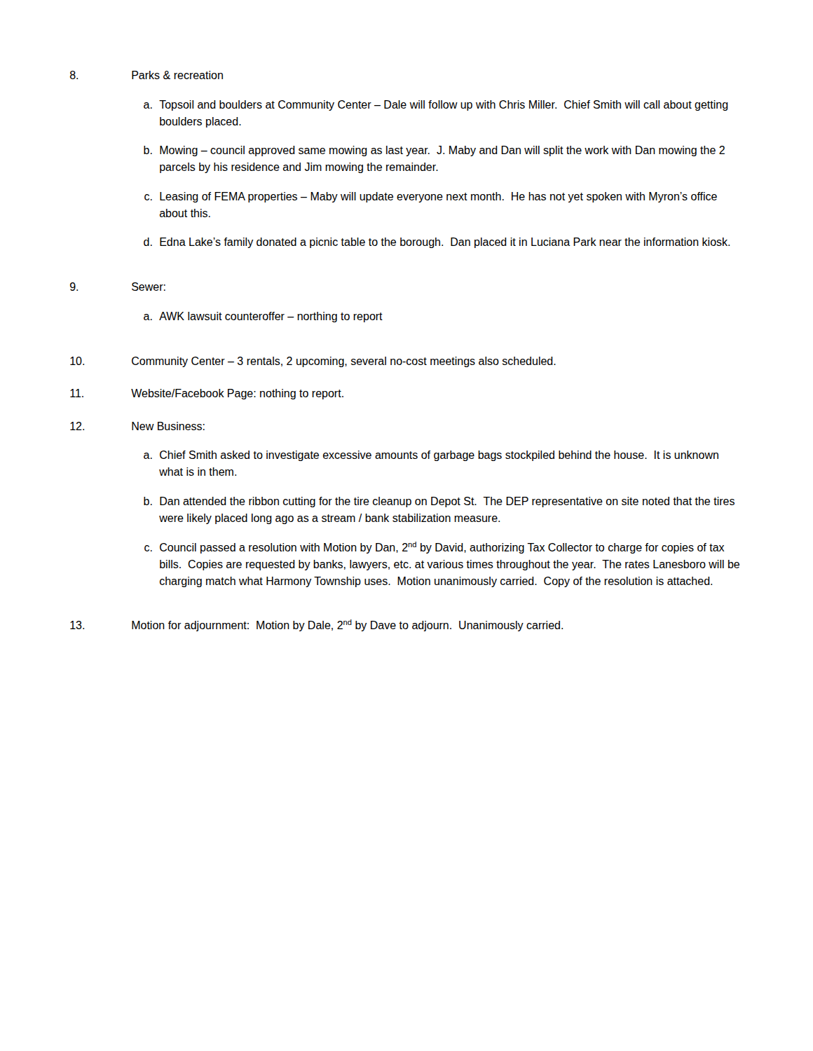8.
Parks & recreation
Topsoil and boulders at Community Center – Dale will follow up with Chris Miller. Chief Smith will call about getting boulders placed.
Mowing – council approved same mowing as last year. J. Maby and Dan will split the work with Dan mowing the 2 parcels by his residence and Jim mowing the remainder.
Leasing of FEMA properties – Maby will update everyone next month. He has not yet spoken with Myron’s office about this.
Edna Lake’s family donated a picnic table to the borough. Dan placed it in Luciana Park near the information kiosk.
9.
Sewer:
AWK lawsuit counteroffer – northing to report
10.
Community Center – 3 rentals, 2 upcoming, several no-cost meetings also scheduled.
11.
Website/Facebook Page: nothing to report.
12.
New Business:
Chief Smith asked to investigate excessive amounts of garbage bags stockpiled behind the house. It is unknown what is in them.
Dan attended the ribbon cutting for the tire cleanup on Depot St. The DEP representative on site noted that the tires were likely placed long ago as a stream / bank stabilization measure.
Council passed a resolution with Motion by Dan, 2nd by David, authorizing Tax Collector to charge for copies of tax bills. Copies are requested by banks, lawyers, etc. at various times throughout the year. The rates Lanesboro will be charging match what Harmony Township uses. Motion unanimously carried. Copy of the resolution is attached.
13.
Motion for adjournment: Motion by Dale, 2nd by Dave to adjourn. Unanimously carried.